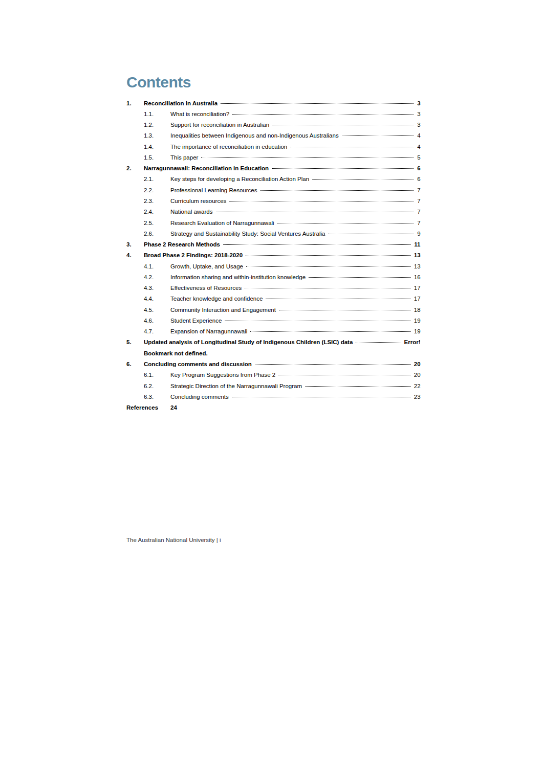Contents
| 1. | Reconciliation in Australia 3 |
| | 1.1. | What is reconciliation? 3 |
| | 1.2. | Support for reconciliation in Australian 3 |
| | 1.3. | Inequalities between Indigenous and non-Indigenous Australians 4 |
| | 1.4. | The importance of reconciliation in education 4 |
| | 1.5. | This paper 5 |
| 2. | Narragunnawali: Reconciliation in Education 6 |
| | 2.1. | Key steps for developing a Reconciliation Action Plan 6 |
| | 2.2. | Professional Learning Resources 7 |
| | 2.3. | Curriculum resources 7 |
| | 2.4. | National awards 7 |
| | 2.5. | Research Evaluation of Narragunnawali 7 |
| | 2.6. | Strategy and Sustainability Study: Social Ventures Australia 9 |
| 3. | Phase 2 Research Methods 11 |
| 4. | Broad Phase 2 Findings: 2018-2020 13 |
| | 4.1. | Growth, Uptake, and Usage 13 |
| | 4.2. | Information sharing and within-institution knowledge 16 |
| | 4.3. | Effectiveness of Resources 17 |
| | 4.4. | Teacher knowledge and confidence 17 |
| | 4.5. | Community Interaction and Engagement 18 |
| | 4.6. | Student Experience 19 |
| | 4.7. | Expansion of Narragunnawali 19 |
| 5. | Updated analysis of Longitudinal Study of Indigenous Children (LSIC) data Error! Bookmark not defined. |
| 6. | Concluding comments and discussion 20 |
| | 6.1. | Key Program Suggestions from Phase 2 20 |
| | 6.2. | Strategic Direction of the Narragunnawali Program 22 |
| | 6.3. | Concluding comments 23 |
| References | 24 |
The Australian National University | i